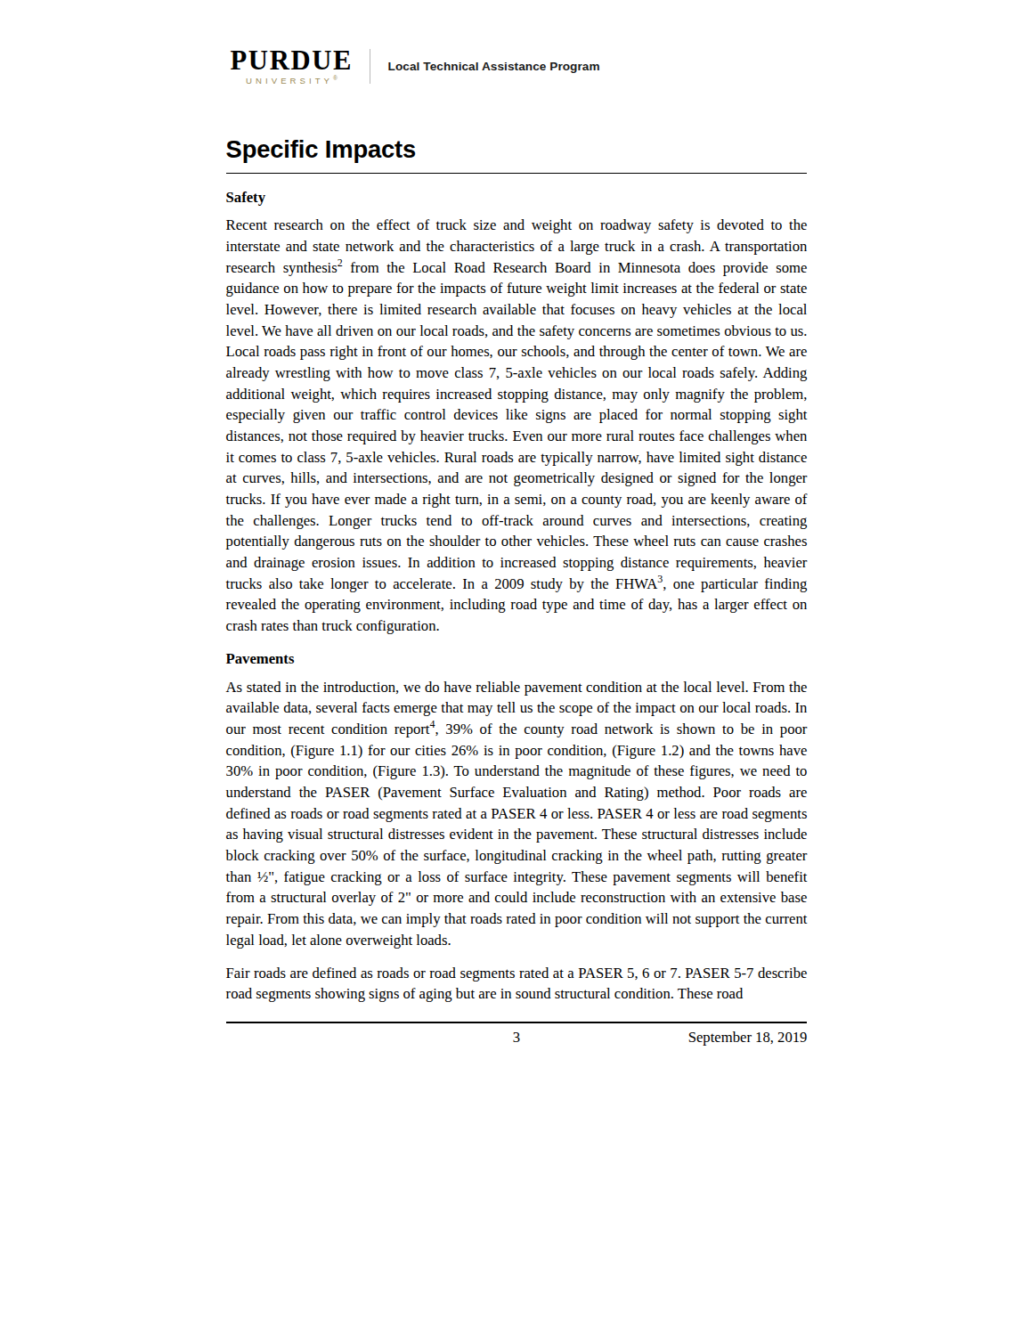PURDUE
UNIVERSITY®
Local Technical Assistance Program
Specific Impacts
Safety
Recent research on the effect of truck size and weight on roadway safety is devoted to the interstate and state network and the characteristics of a large truck in a crash. A transportation research synthesis2 from the Local Road Research Board in Minnesota does provide some guidance on how to prepare for the impacts of future weight limit increases at the federal or state level. However, there is limited research available that focuses on heavy vehicles at the local level. We have all driven on our local roads, and the safety concerns are sometimes obvious to us. Local roads pass right in front of our homes, our schools, and through the center of town. We are already wrestling with how to move class 7, 5-axle vehicles on our local roads safely. Adding additional weight, which requires increased stopping distance, may only magnify the problem, especially given our traffic control devices like signs are placed for normal stopping sight distances, not those required by heavier trucks. Even our more rural routes face challenges when it comes to class 7, 5-axle vehicles. Rural roads are typically narrow, have limited sight distance at curves, hills, and intersections, and are not geometrically designed or signed for the longer trucks. If you have ever made a right turn, in a semi, on a county road, you are keenly aware of the challenges. Longer trucks tend to off-track around curves and intersections, creating potentially dangerous ruts on the shoulder to other vehicles. These wheel ruts can cause crashes and drainage erosion issues. In addition to increased stopping distance requirements, heavier trucks also take longer to accelerate. In a 2009 study by the FHWA3, one particular finding revealed the operating environment, including road type and time of day, has a larger effect on crash rates than truck configuration.
Pavements
As stated in the introduction, we do have reliable pavement condition at the local level. From the available data, several facts emerge that may tell us the scope of the impact on our local roads. In our most recent condition report4, 39% of the county road network is shown to be in poor condition, (Figure 1.1) for our cities 26% is in poor condition, (Figure 1.2) and the towns have 30% in poor condition, (Figure 1.3). To understand the magnitude of these figures, we need to understand the PASER (Pavement Surface Evaluation and Rating) method. Poor roads are defined as roads or road segments rated at a PASER 4 or less. PASER 4 or less are road segments as having visual structural distresses evident in the pavement. These structural distresses include block cracking over 50% of the surface, longitudinal cracking in the wheel path, rutting greater than ½", fatigue cracking or a loss of surface integrity. These pavement segments will benefit from a structural overlay of 2" or more and could include reconstruction with an extensive base repair. From this data, we can imply that roads rated in poor condition will not support the current legal load, let alone overweight loads.
Fair roads are defined as roads or road segments rated at a PASER 5, 6 or 7. PASER 5-7 describe road segments showing signs of aging but are in sound structural condition. These road
3 September 18, 2019